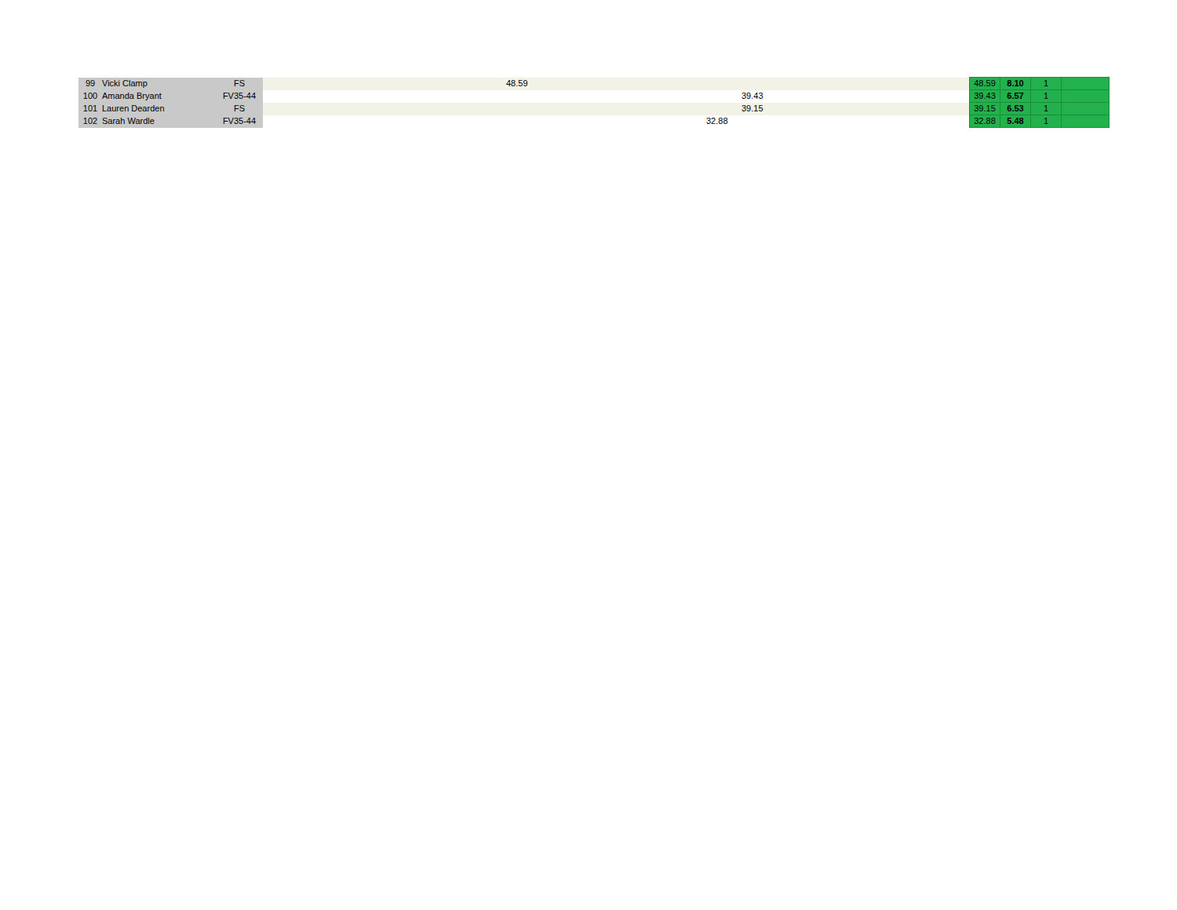| 99 | Vicki Clamp | FS | 48.59 | 48.59 | 8.10 | 1 | |
| 100 | Amanda Bryant | FV35-44 | 39.43 | 39.43 | 6.57 | 1 | |
| 101 | Lauren Dearden | FS | 39.15 | 39.15 | 6.53 | 1 | |
| 102 | Sarah Wardle | FV35-44 | 32.88 | 32.88 | 5.48 | 1 | |